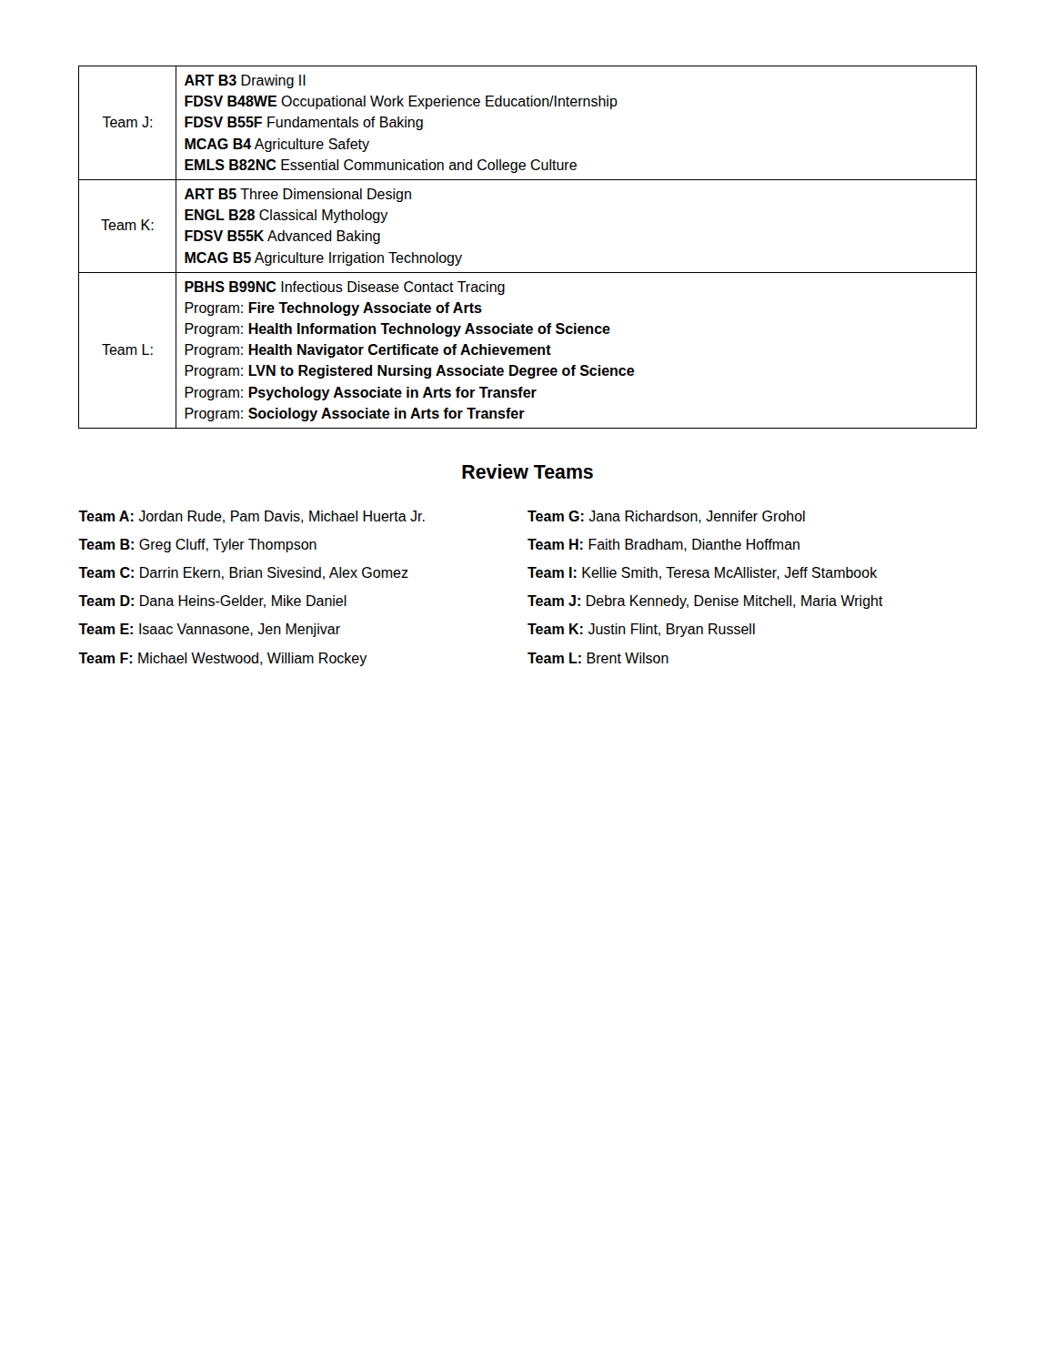| Team J: | ART B3 Drawing II FDSV B48WE Occupational Work Experience Education/Internship FDSV B55F Fundamentals of Baking MCAG B4 Agriculture Safety EMLS B82NC Essential Communication and College Culture |
| Team K: | ART B5 Three Dimensional Design ENGL B28 Classical Mythology FDSV B55K Advanced Baking MCAG B5 Agriculture Irrigation Technology |
| Team L: | PBHS B99NC Infectious Disease Contact Tracing Program: Fire Technology Associate of Arts Program: Health Information Technology Associate of Science Program: Health Navigator Certificate of Achievement Program: LVN to Registered Nursing Associate Degree of Science Program: Psychology Associate in Arts for Transfer Program: Sociology Associate in Arts for Transfer |
Review Teams
| Team A: Jordan Rude, Pam Davis, Michael Huerta Jr. | Team G: Jana Richardson, Jennifer Grohol |
| Team B: Greg Cluff, Tyler Thompson | Team H: Faith Bradham, Dianthe Hoffman |
| Team C: Darrin Ekern, Brian Sivesind, Alex Gomez | Team I: Kellie Smith, Teresa McAllister, Jeff Stambook |
| Team D: Dana Heins-Gelder, Mike Daniel | Team J: Debra Kennedy, Denise Mitchell, Maria Wright |
| Team E: Isaac Vannasone, Jen Menjivar | Team K: Justin Flint, Bryan Russell |
| Team F: Michael Westwood, William Rockey | Team L: Brent Wilson |